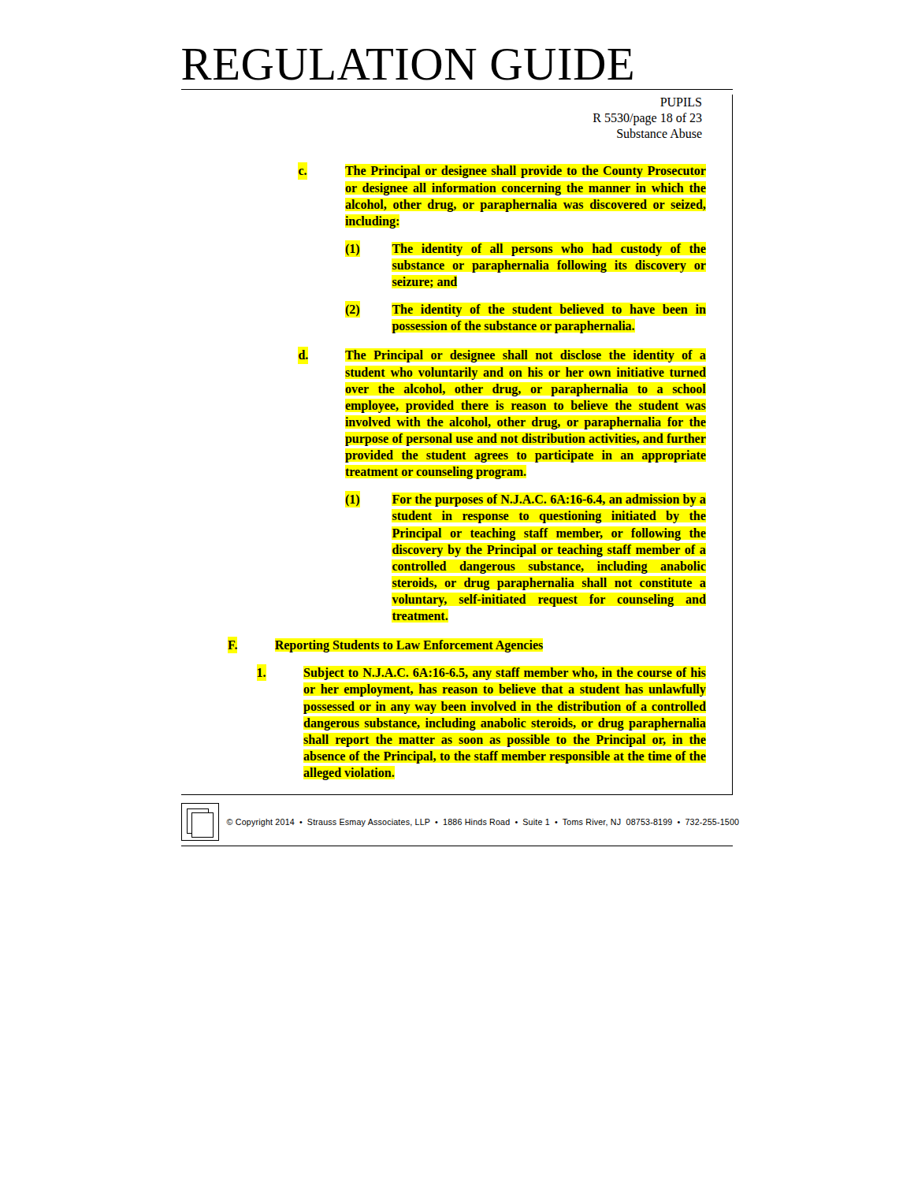REGULATION GUIDE
PUPILS
R 5530/page 18 of 23
Substance Abuse
c. The Principal or designee shall provide to the County Prosecutor or designee all information concerning the manner in which the alcohol, other drug, or paraphernalia was discovered or seized, including:
(1) The identity of all persons who had custody of the substance or paraphernalia following its discovery or seizure; and
(2) The identity of the student believed to have been in possession of the substance or paraphernalia.
d. The Principal or designee shall not disclose the identity of a student who voluntarily and on his or her own initiative turned over the alcohol, other drug, or paraphernalia to a school employee, provided there is reason to believe the student was involved with the alcohol, other drug, or paraphernalia for the purpose of personal use and not distribution activities, and further provided the student agrees to participate in an appropriate treatment or counseling program.
(1) For the purposes of N.J.A.C. 6A:16-6.4, an admission by a student in response to questioning initiated by the Principal or teaching staff member, or following the discovery by the Principal or teaching staff member of a controlled dangerous substance, including anabolic steroids, or drug paraphernalia shall not constitute a voluntary, self-initiated request for counseling and treatment.
F. Reporting Students to Law Enforcement Agencies
1. Subject to N.J.A.C. 6A:16-6.5, any staff member who, in the course of his or her employment, has reason to believe that a student has unlawfully possessed or in any way been involved in the distribution of a controlled dangerous substance, including anabolic steroids, or drug paraphernalia shall report the matter as soon as possible to the Principal or, in the absence of the Principal, to the staff member responsible at the time of the alleged violation.
© Copyright 2014•Strauss Esmay Associates, LLP•1886 Hinds Road•Suite 1•Toms River, NJ 08753-8199•732-255-1500